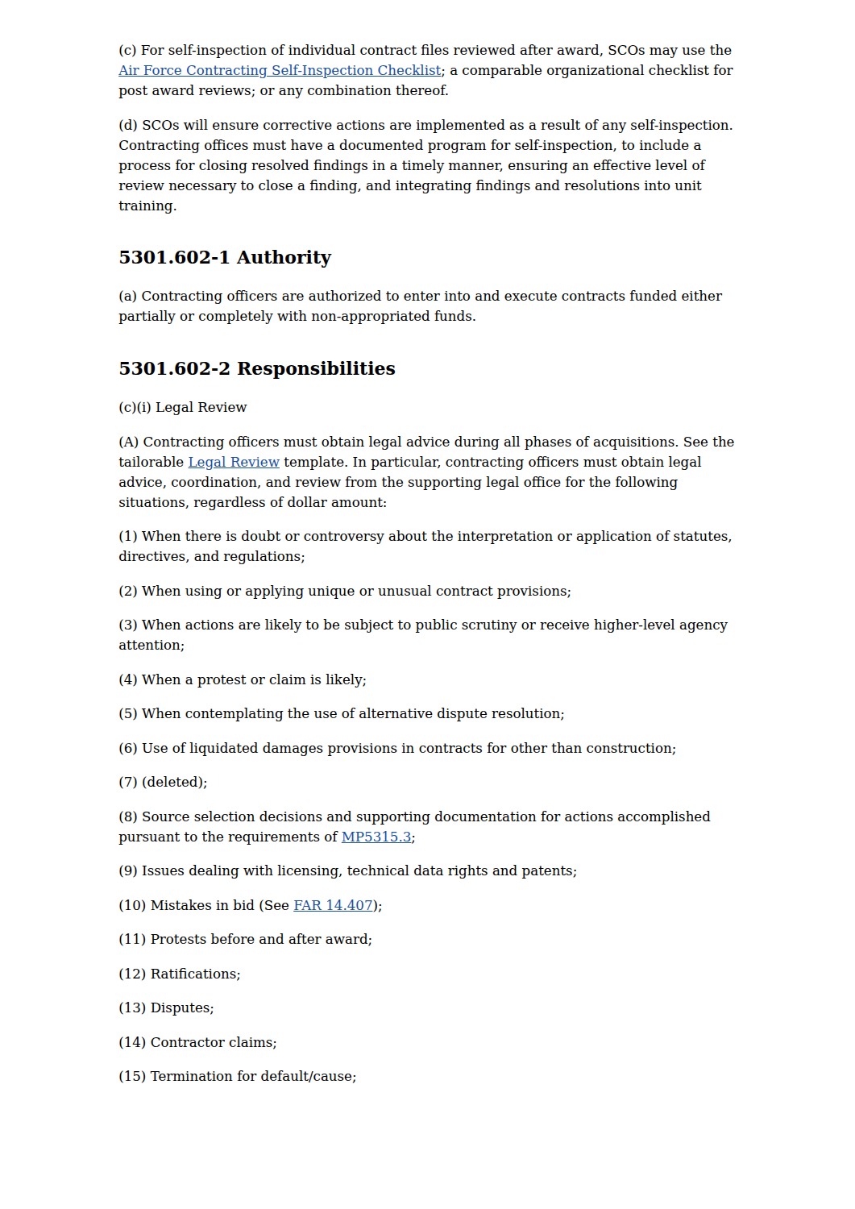(c) For self-inspection of individual contract files reviewed after award, SCOs may use the Air Force Contracting Self-Inspection Checklist; a comparable organizational checklist for post award reviews; or any combination thereof.
(d) SCOs will ensure corrective actions are implemented as a result of any self-inspection. Contracting offices must have a documented program for self-inspection, to include a process for closing resolved findings in a timely manner, ensuring an effective level of review necessary to close a finding, and integrating findings and resolutions into unit training.
5301.602-1 Authority
(a) Contracting officers are authorized to enter into and execute contracts funded either partially or completely with non-appropriated funds.
5301.602-2 Responsibilities
(c)(i) Legal Review
(A) Contracting officers must obtain legal advice during all phases of acquisitions. See the tailorable Legal Review template. In particular, contracting officers must obtain legal advice, coordination, and review from the supporting legal office for the following situations, regardless of dollar amount:
(1) When there is doubt or controversy about the interpretation or application of statutes, directives, and regulations;
(2) When using or applying unique or unusual contract provisions;
(3) When actions are likely to be subject to public scrutiny or receive higher-level agency attention;
(4) When a protest or claim is likely;
(5) When contemplating the use of alternative dispute resolution;
(6) Use of liquidated damages provisions in contracts for other than construction;
(7) (deleted);
(8) Source selection decisions and supporting documentation for actions accomplished pursuant to the requirements of MP5315.3;
(9) Issues dealing with licensing, technical data rights and patents;
(10) Mistakes in bid (See FAR 14.407);
(11) Protests before and after award;
(12) Ratifications;
(13) Disputes;
(14) Contractor claims;
(15) Termination for default/cause;